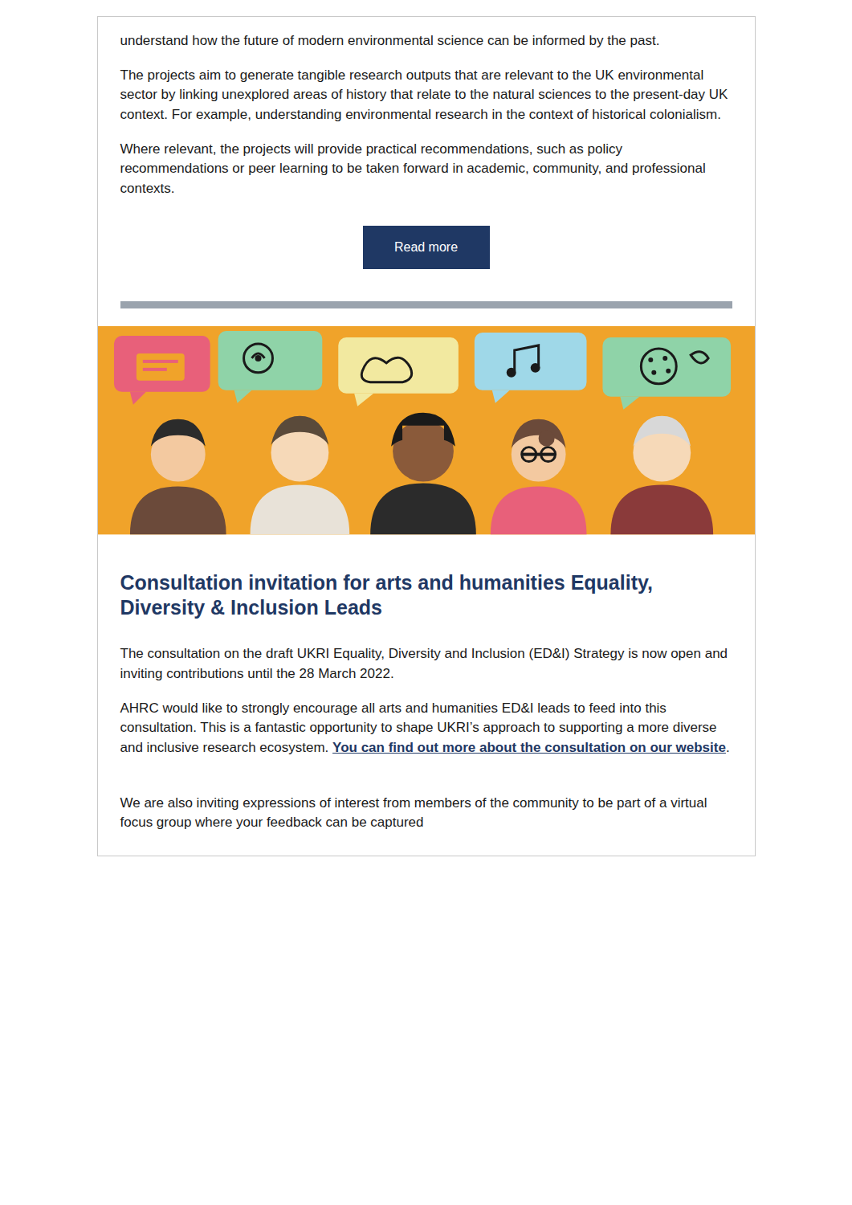understand how the future of modern environmental science can be informed by the past.
The projects aim to generate tangible research outputs that are relevant to the UK environmental sector by linking unexplored areas of history that relate to the natural sciences to the present-day UK context. For example, understanding environmental research in the context of historical colonialism.
Where relevant, the projects will provide practical recommendations, such as policy recommendations or peer learning to be taken forward in academic, community, and professional contexts.
Read more
Consultation invitation for arts and humanities Equality, Diversity & Inclusion Leads
The consultation on the draft UKRI Equality, Diversity and Inclusion (ED&I) Strategy is now open and inviting contributions until the 28 March 2022.
AHRC would like to strongly encourage all arts and humanities ED&I leads to feed into this consultation. This is a fantastic opportunity to shape UKRI’s approach to supporting a more diverse and inclusive research ecosystem. You can find out more about the consultation on our website.
We are also inviting expressions of interest from members of the community to be part of a virtual focus group where your feedback can be captured